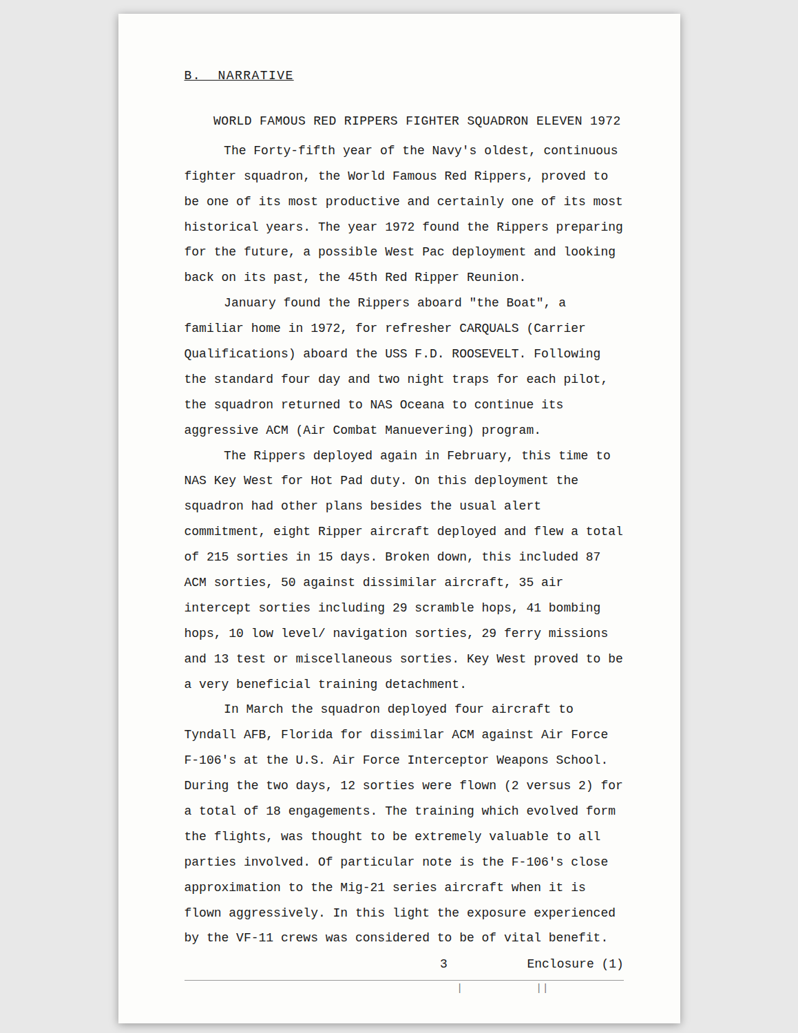B. NARRATIVE
WORLD FAMOUS RED RIPPERS FIGHTER SQUADRON ELEVEN 1972
The Forty-fifth year of the Navy's oldest, continuous fighter squadron, the World Famous Red Rippers, proved to be one of its most productive and certainly one of its most historical years. The year 1972 found the Rippers preparing for the future, a possible West Pac deployment and looking back on its past, the 45th Red Ripper Reunion.
January found the Rippers aboard "the Boat", a familiar home in 1972, for refresher CARQUALS (Carrier Qualifications) aboard the USS F.D. ROOSEVELT. Following the standard four day and two night traps for each pilot, the squadron returned to NAS Oceana to continue its aggressive ACM (Air Combat Manuevering) program.
The Rippers deployed again in February, this time to NAS Key West for Hot Pad duty. On this deployment the squadron had other plans besides the usual alert commitment, eight Ripper aircraft deployed and flew a total of 215 sorties in 15 days. Broken down, this included 87 ACM sorties, 50 against dissimilar aircraft, 35 air intercept sorties including 29 scramble hops, 41 bombing hops, 10 low level/ navigation sorties, 29 ferry missions and 13 test or miscellaneous sorties. Key West proved to be a very beneficial training detachment.
In March the squadron deployed four aircraft to Tyndall AFB, Florida for dissimilar ACM against Air Force F-106's at the U.S. Air Force Interceptor Weapons School. During the two days, 12 sorties were flown (2 versus 2) for a total of 18 engagements. The training which evolved form the flights, was thought to be extremely valuable to all parties involved. Of particular note is the F-106's close approximation to the Mig-21 series aircraft when it is flown aggressively. In this light the exposure experienced by the VF-11 crews was considered to be of vital benefit.
3
Enclosure (1)
| | |